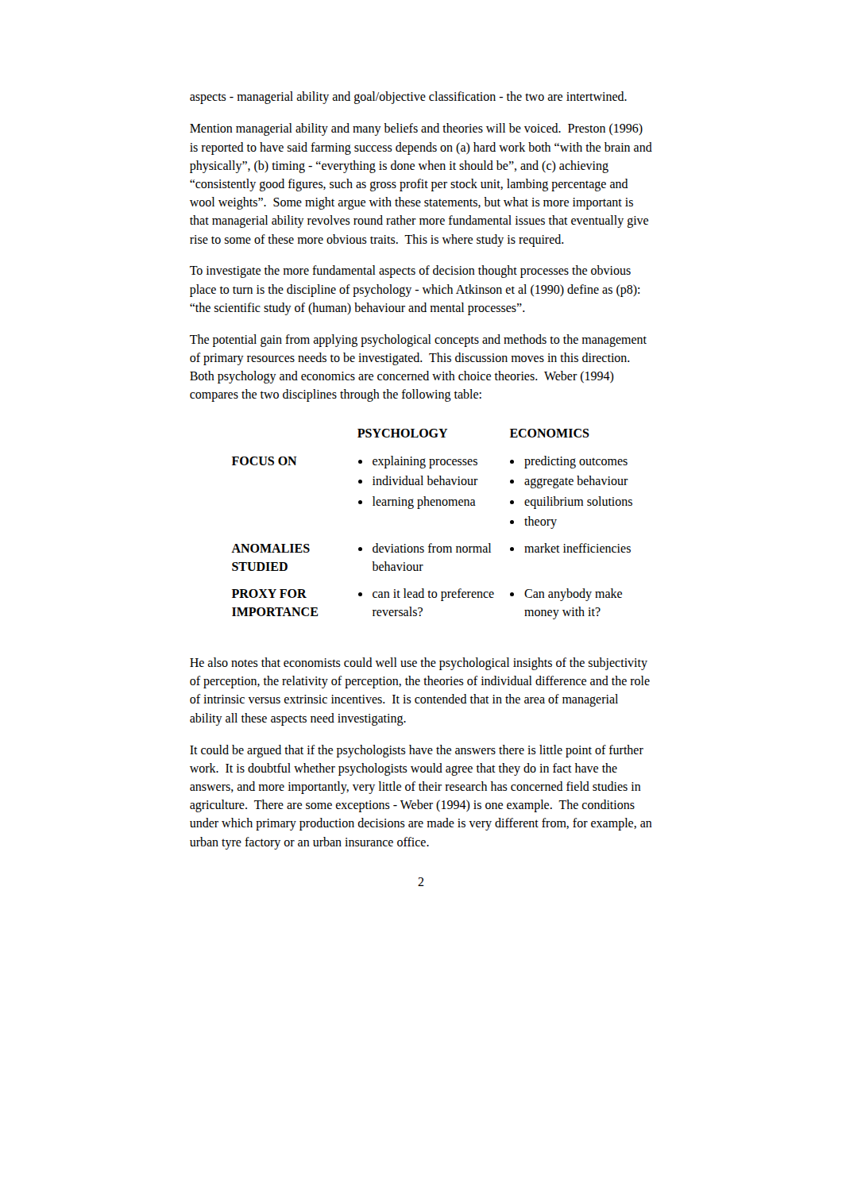aspects - managerial ability and goal/objective classification - the two are intertwined.
Mention managerial ability and many beliefs and theories will be voiced. Preston (1996) is reported to have said farming success depends on (a) hard work both “with the brain and physically”, (b) timing - “everything is done when it should be”, and (c) achieving “consistently good figures, such as gross profit per stock unit, lambing percentage and wool weights”. Some might argue with these statements, but what is more important is that managerial ability revolves round rather more fundamental issues that eventually give rise to some of these more obvious traits. This is where study is required.
To investigate the more fundamental aspects of decision thought processes the obvious place to turn is the discipline of psychology - which Atkinson et al (1990) define as (p8): “the scientific study of (human) behaviour and mental processes”.
The potential gain from applying psychological concepts and methods to the management of primary resources needs to be investigated. This discussion moves in this direction. Both psychology and economics are concerned with choice theories. Weber (1994) compares the two disciplines through the following table:
| | PSYCHOLOGY | ECONOMICS |
| --- | --- | --- |
| FOCUS ON | explaining processes individual behaviour learning phenomena | predicting outcomes aggregate behaviour equilibrium solutions theory |
| ANOMALIES STUDIED | deviations from normal behaviour | market inefficiencies |
| PROXY FOR IMPORTANCE | can it lead to preference reversals? | Can anybody make money with it? |
He also notes that economists could well use the psychological insights of the subjectivity of perception, the relativity of perception, the theories of individual difference and the role of intrinsic versus extrinsic incentives. It is contended that in the area of managerial ability all these aspects need investigating.
It could be argued that if the psychologists have the answers there is little point of further work. It is doubtful whether psychologists would agree that they do in fact have the answers, and more importantly, very little of their research has concerned field studies in agriculture. There are some exceptions - Weber (1994) is one example. The conditions under which primary production decisions are made is very different from, for example, an urban tyre factory or an urban insurance office.
2